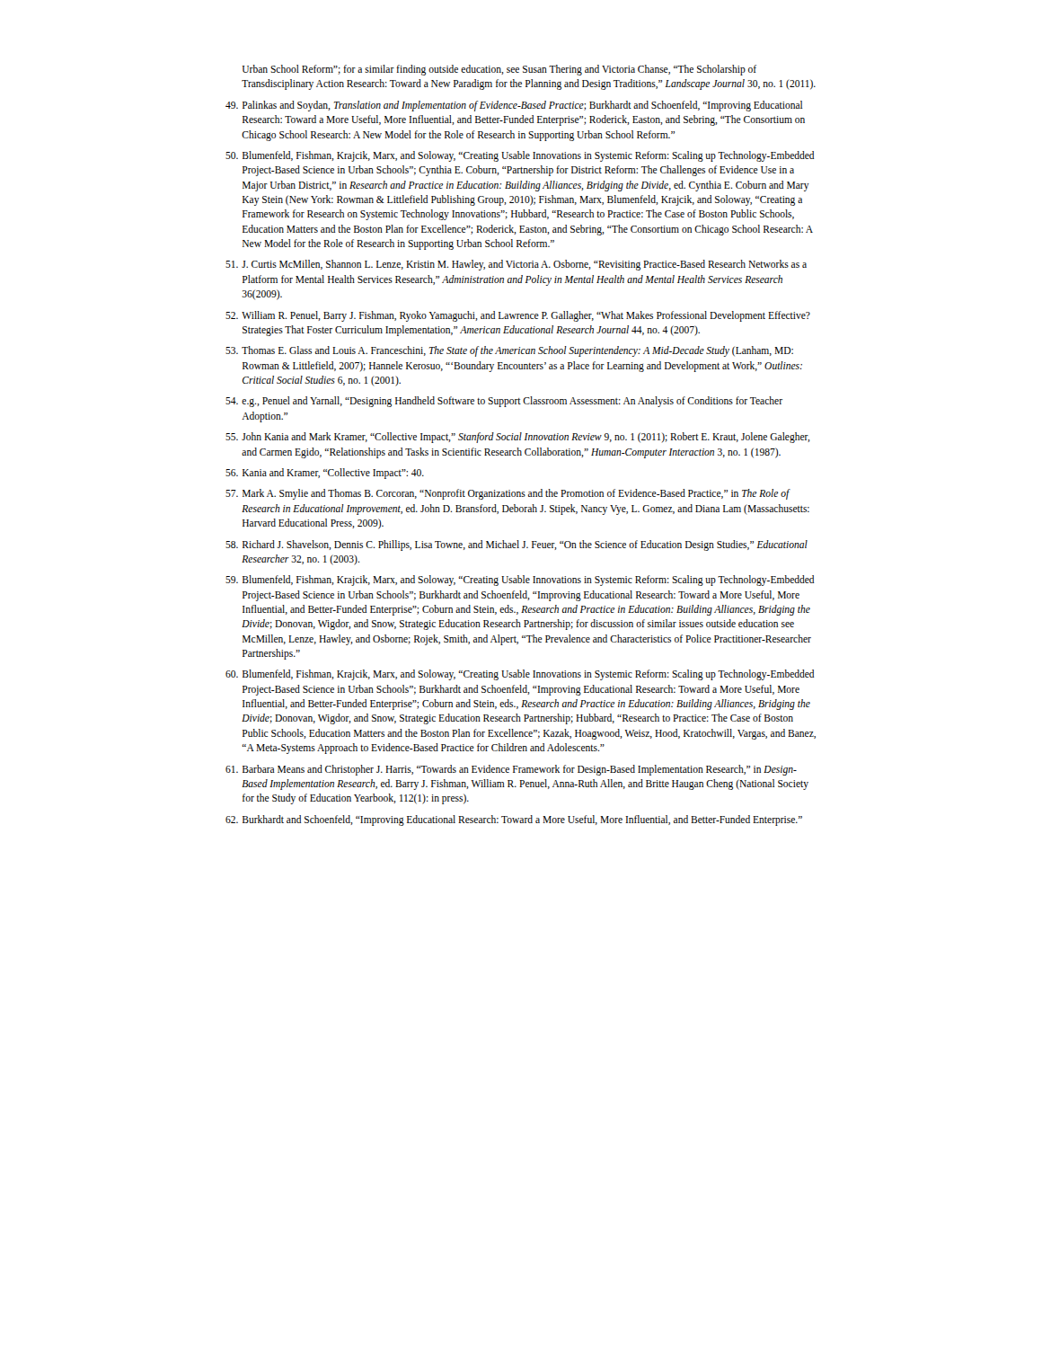Urban School Reform”; for a similar finding outside education, see Susan Thering and Victoria Chanse, “The Scholarship of Transdisciplinary Action Research: Toward a New Paradigm for the Planning and Design Traditions,” Landscape Journal 30, no. 1 (2011).
49. Palinkas and Soydan, Translation and Implementation of Evidence-Based Practice; Burkhardt and Schoenfeld, “Improving Educational Research: Toward a More Useful, More Influential, and Better-Funded Enterprise”; Roderick, Easton, and Sebring, “The Consortium on Chicago School Research: A New Model for the Role of Research in Supporting Urban School Reform.”
50. Blumenfeld, Fishman, Krajcik, Marx, and Soloway, “Creating Usable Innovations in Systemic Reform: Scaling up Technology-Embedded Project-Based Science in Urban Schools”; Cynthia E. Coburn, “Partnership for District Reform: The Challenges of Evidence Use in a Major Urban District,” in Research and Practice in Education: Building Alliances, Bridging the Divide, ed. Cynthia E. Coburn and Mary Kay Stein (New York: Rowman & Littlefield Publishing Group, 2010); Fishman, Marx, Blumenfeld, Krajcik, and Soloway, “Creating a Framework for Research on Systemic Technology Innovations”; Hubbard, “Research to Practice: The Case of Boston Public Schools, Education Matters and the Boston Plan for Excellence”; Roderick, Easton, and Sebring, “The Consortium on Chicago School Research: A New Model for the Role of Research in Supporting Urban School Reform.”
51. J. Curtis McMillen, Shannon L. Lenze, Kristin M. Hawley, and Victoria A. Osborne, “Revisiting Practice-Based Research Networks as a Platform for Mental Health Services Research,” Administration and Policy in Mental Health and Mental Health Services Research 36(2009).
52. William R. Penuel, Barry J. Fishman, Ryoko Yamaguchi, and Lawrence P. Gallagher, “What Makes Professional Development Effective? Strategies That Foster Curriculum Implementation,” American Educational Research Journal 44, no. 4 (2007).
53. Thomas E. Glass and Louis A. Franceschini, The State of the American School Superintendency: A Mid-Decade Study (Lanham, MD: Rowman & Littlefield, 2007); Hannele Kerosuo, “‘Boundary Encounters’ as a Place for Learning and Development at Work,” Outlines: Critical Social Studies 6, no. 1 (2001).
54. e.g., Penuel and Yarnall, “Designing Handheld Software to Support Classroom Assessment: An Analysis of Conditions for Teacher Adoption.”
55. John Kania and Mark Kramer, “Collective Impact,” Stanford Social Innovation Review 9, no. 1 (2011); Robert E. Kraut, Jolene Galegher, and Carmen Egido, “Relationships and Tasks in Scientific Research Collaboration,” Human-Computer Interaction 3, no. 1 (1987).
56. Kania and Kramer, “Collective Impact”: 40.
57. Mark A. Smylie and Thomas B. Corcoran, “Nonprofit Organizations and the Promotion of Evidence-Based Practice,” in The Role of Research in Educational Improvement, ed. John D. Bransford, Deborah J. Stipek, Nancy Vye, L. Gomez, and Diana Lam (Massachusetts: Harvard Educational Press, 2009).
58. Richard J. Shavelson, Dennis C. Phillips, Lisa Towne, and Michael J. Feuer, “On the Science of Education Design Studies,” Educational Researcher 32, no. 1 (2003).
59. Blumenfeld, Fishman, Krajcik, Marx, and Soloway, “Creating Usable Innovations in Systemic Reform: Scaling up Technology-Embedded Project-Based Science in Urban Schools”; Burkhardt and Schoenfeld, “Improving Educational Research: Toward a More Useful, More Influential, and Better-Funded Enterprise”; Coburn and Stein, eds., Research and Practice in Education: Building Alliances, Bridging the Divide; Donovan, Wigdor, and Snow, Strategic Education Research Partnership; for discussion of similar issues outside education see McMillen, Lenze, Hawley, and Osborne; Rojek, Smith, and Alpert, “The Prevalence and Characteristics of Police Practitioner-Researcher Partnerships.”
60. Blumenfeld, Fishman, Krajcik, Marx, and Soloway, “Creating Usable Innovations in Systemic Reform: Scaling up Technology-Embedded Project-Based Science in Urban Schools”; Burkhardt and Schoenfeld, “Improving Educational Research: Toward a More Useful, More Influential, and Better-Funded Enterprise”; Coburn and Stein, eds., Research and Practice in Education: Building Alliances, Bridging the Divide; Donovan, Wigdor, and Snow, Strategic Education Research Partnership; Hubbard, “Research to Practice: The Case of Boston Public Schools, Education Matters and the Boston Plan for Excellence”; Kazak, Hoagwood, Weisz, Hood, Kratochwill, Vargas, and Banez, “A Meta-Systems Approach to Evidence-Based Practice for Children and Adolescents.”
61. Barbara Means and Christopher J. Harris, “Towards an Evidence Framework for Design-Based Implementation Research,” in Design-Based Implementation Research, ed. Barry J. Fishman, William R. Penuel, Anna-Ruth Allen, and Britte Haugan Cheng (National Society for the Study of Education Yearbook, 112(1): in press).
62. Burkhardt and Schoenfeld, “Improving Educational Research: Toward a More Useful, More Influential, and Better-Funded Enterprise.”